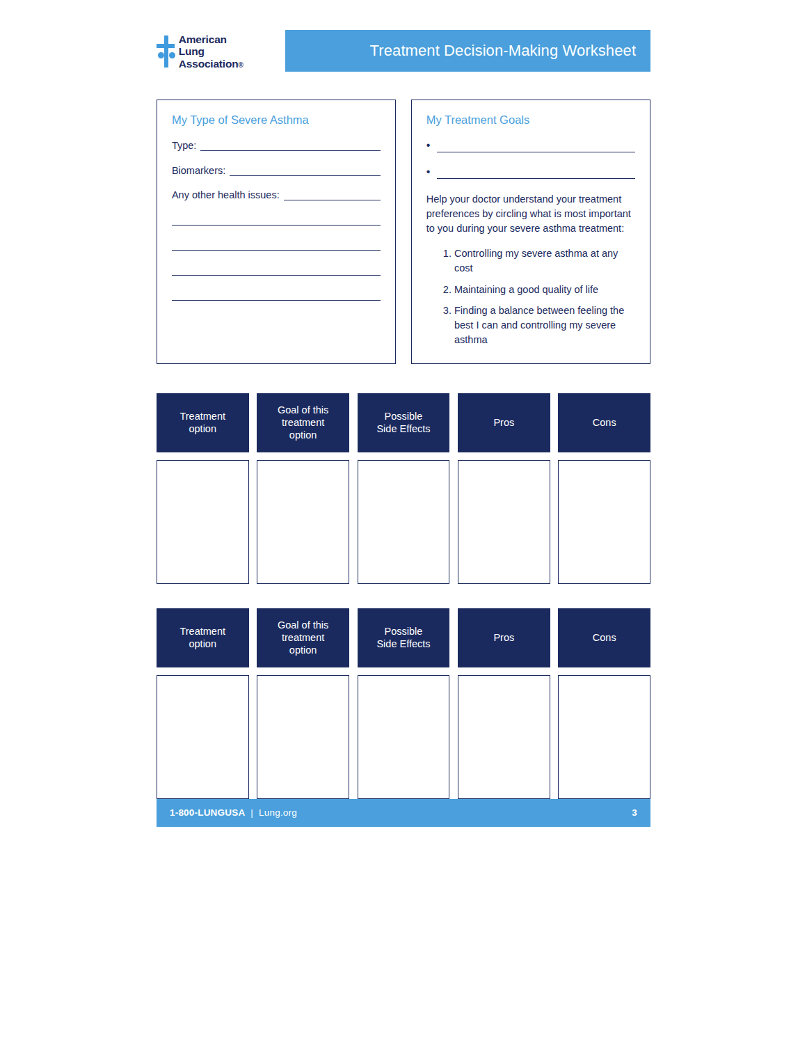American
Lung
Association®
Treatment Decision-Making Worksheet
My Type of Severe Asthma
Type:
Biomarkers:
Any other health issues:
My Treatment Goals
Help your doctor understand your treatment preferences by circling what is most important to you during your severe asthma treatment:
Controlling my severe asthma at any cost
Maintaining a good quality of life
Finding a balance between feeling the best I can and controlling my severe asthma
Treatment
option
Goal of this
treatment
option
Possible
Side Effects
Pros
Cons
Treatment
option
Goal of this
treatment
option
Possible
Side Effects
Pros
Cons
1-800-LUNGUSA|Lung.org
3